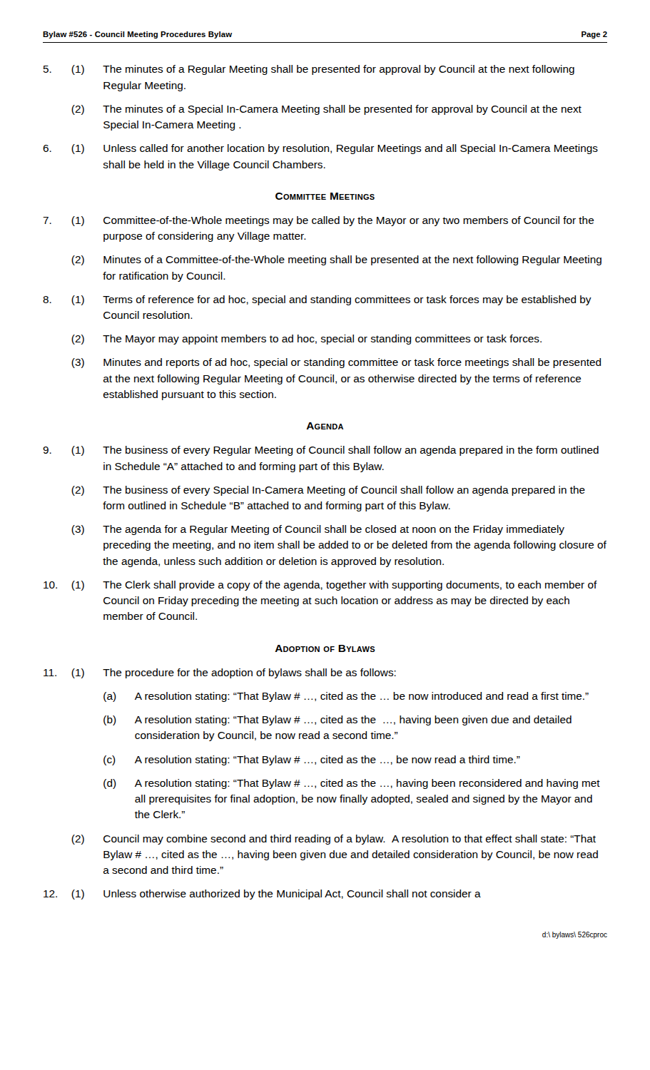Bylaw #526 - Council Meeting Procedures Bylaw Page 2
5. (1) The minutes of a Regular Meeting shall be presented for approval by Council at the next following Regular Meeting.
5. (2) The minutes of a Special In-Camera Meeting shall be presented for approval by Council at the next Special In-Camera Meeting .
6. (1) Unless called for another location by resolution, Regular Meetings and all Special In-Camera Meetings shall be held in the Village Council Chambers.
Committee Meetings
7. (1) Committee-of-the-Whole meetings may be called by the Mayor or any two members of Council for the purpose of considering any Village matter.
7. (2) Minutes of a Committee-of-the-Whole meeting shall be presented at the next following Regular Meeting for ratification by Council.
8. (1) Terms of reference for ad hoc, special and standing committees or task forces may be established by Council resolution.
8. (2) The Mayor may appoint members to ad hoc, special or standing committees or task forces.
8. (3) Minutes and reports of ad hoc, special or standing committee or task force meetings shall be presented at the next following Regular Meeting of Council, or as otherwise directed by the terms of reference established pursuant to this section.
Agenda
9. (1) The business of every Regular Meeting of Council shall follow an agenda prepared in the form outlined in Schedule “A” attached to and forming part of this Bylaw.
9. (2) The business of every Special In-Camera Meeting of Council shall follow an agenda prepared in the form outlined in Schedule “B” attached to and forming part of this Bylaw.
9. (3) The agenda for a Regular Meeting of Council shall be closed at noon on the Friday immediately preceding the meeting, and no item shall be added to or be deleted from the agenda following closure of the agenda, unless such addition or deletion is approved by resolution.
10. (1) The Clerk shall provide a copy of the agenda, together with supporting documents, to each member of Council on Friday preceding the meeting at such location or address as may be directed by each member of Council.
Adoption of Bylaws
11. (1) The procedure for the adoption of bylaws shall be as follows:
(a) A resolution stating: “That Bylaw # …, cited as the … be now introduced and read a first time.”
(b) A resolution stating: “That Bylaw # …, cited as the …, having been given due and detailed consideration by Council, be now read a second time.”
(c) A resolution stating: “That Bylaw # …, cited as the …, be now read a third time.”
(d) A resolution stating: “That Bylaw # …, cited as the …, having been reconsidered and having met all prerequisites for final adoption, be now finally adopted, sealed and signed by the Mayor and the Clerk.”
11. (2) Council may combine second and third reading of a bylaw. A resolution to that effect shall state: “That Bylaw # …, cited as the …, having been given due and detailed consideration by Council, be now read a second and third time.”
12. (1) Unless otherwise authorized by the Municipal Act, Council shall not consider a
d:\ bylaws\ 526cproc